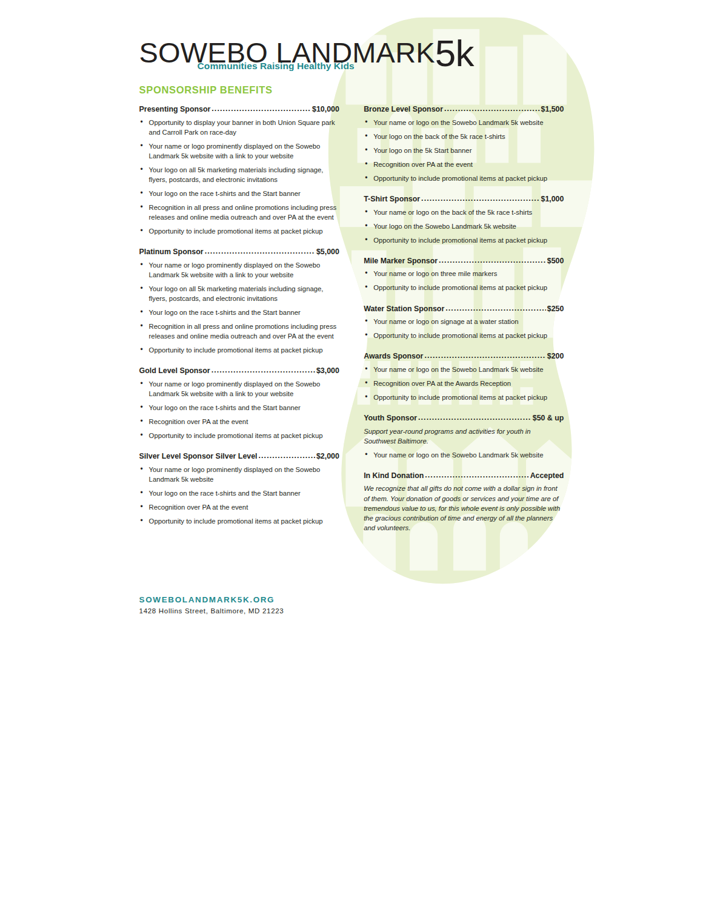Sowebo Landmark 5k
Communities Raising Healthy Kids
Sponsorship Benefits
Presenting Sponsor .................................................. $10,000
Opportunity to display your banner in both Union Square park and Carroll Park on race-day
Your name or logo prominently displayed on the Sowebo Landmark 5k website with a link to your website
Your logo on all 5k marketing materials including signage, flyers, postcards, and electronic invitations
Your logo on the race t-shirts and the Start banner
Recognition in all press and online promotions including press releases and online media outreach and over PA at the event
Opportunity to include promotional items at packet pickup
Platinum Sponsor ....................................................... $5,000
Your name or logo prominently displayed on the Sowebo Landmark 5k website with a link to your website
Your logo on all 5k marketing materials including signage, flyers, postcards, and electronic invitations
Your logo on the race t-shirts and the Start banner
Recognition in all press and online promotions including press releases and online media outreach and over PA at the event
Opportunity to include promotional items at packet pickup
Gold Level Sponsor .................................................... $3,000
Your name or logo prominently displayed on the Sowebo Landmark 5k website with a link to your website
Your logo on the race t-shirts and the Start banner
Recognition over PA at the event
Opportunity to include promotional items at packet pickup
Silver Level Sponsor Silver Level ........................... $2,000
Your name or logo prominently displayed on the Sowebo Landmark 5k website
Your logo on the race t-shirts and the Start banner
Recognition over PA at the event
Opportunity to include promotional items at packet pickup
Bronze Level Sponsor ............................................... $1,500
Your name or logo on the Sowebo Landmark 5k website
Your logo on the back of the 5k race t-shirts
Your logo on the 5k Start banner
Recognition over PA at the event
Opportunity to include promotional items at packet pickup
T-Shirt Sponsor ........................................................... $1,000
Your name or logo on the back of the 5k race t-shirts
Your logo on the Sowebo Landmark 5k website
Opportunity to include promotional items at packet pickup
Mile Marker Sponsor ..................................................... $500
Your name or logo on three mile markers
Opportunity to include promotional items at packet pickup
Water Station Sponsor ................................................ $250
Your name or logo on signage at a water station
Opportunity to include promotional items at packet pickup
Awards Sponsor ............................................................ $200
Your name or logo on the Sowebo Landmark 5k website
Recognition over PA at the Awards Reception
Opportunity to include promotional items at packet pickup
Youth Sponsor ..................................................... $50 & up
Support year-round programs and activities for youth in Southwest Baltimore.
Your name or logo on the Sowebo Landmark 5k website
In Kind Donation .................................................. Accepted
We recognize that all gifts do not come with a dollar sign in front of them. Your donation of goods or services and your time are of tremendous value to us, for this whole event is only possible with the gracious contribution of time and energy of all the planners and volunteers.
sowebolandmark5k.org
1428 Hollins Street, Baltimore, MD 21223